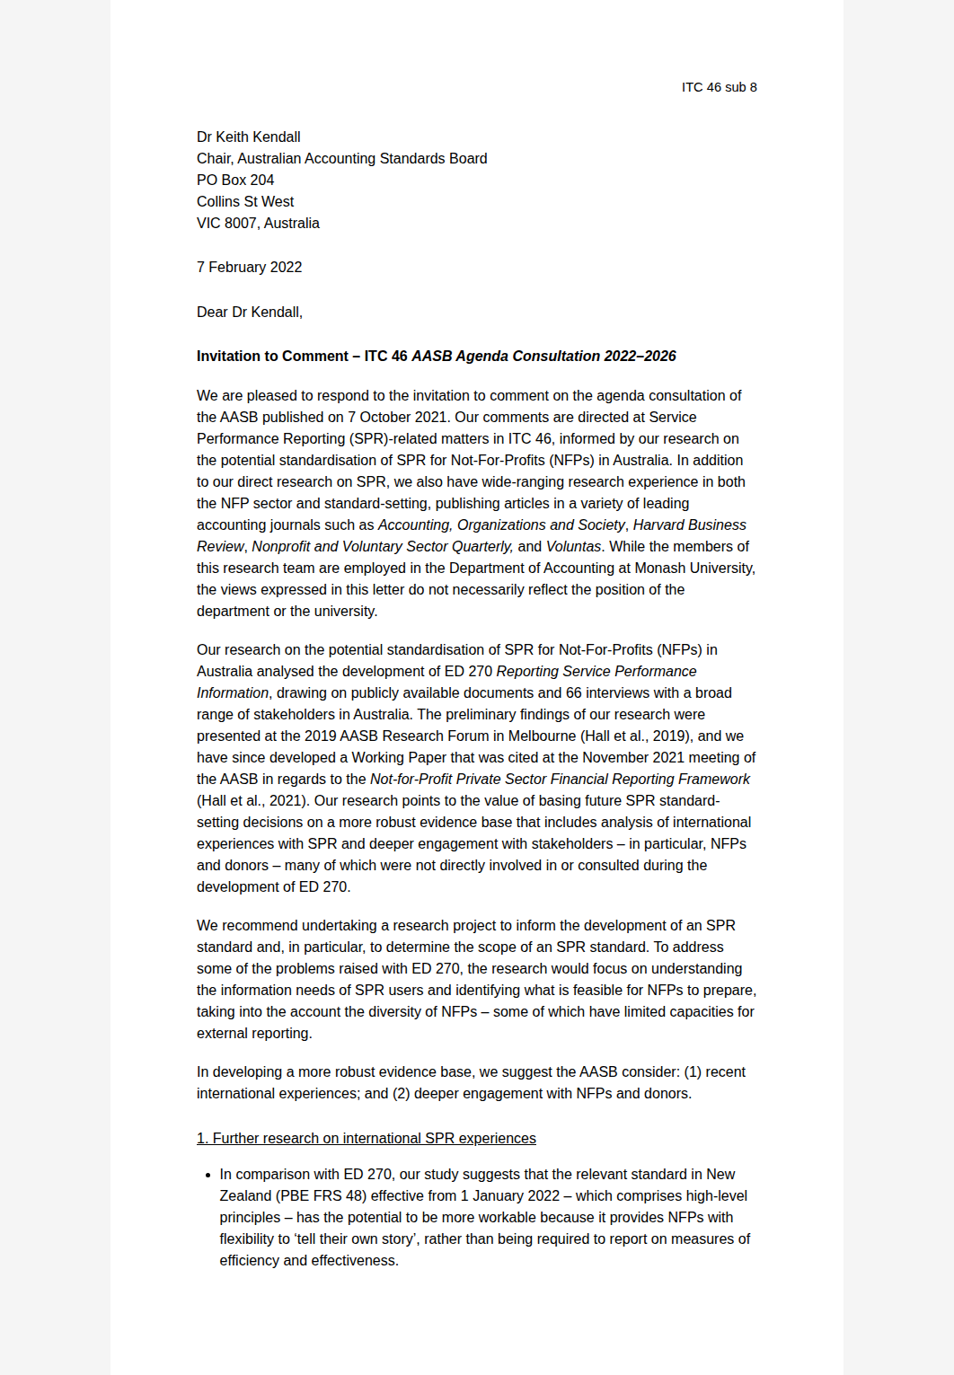ITC 46 sub 8
Dr Keith Kendall
Chair, Australian Accounting Standards Board
PO Box 204
Collins St West
VIC 8007, Australia
7 February 2022
Dear Dr Kendall,
Invitation to Comment – ITC 46 AASB Agenda Consultation 2022–2026
We are pleased to respond to the invitation to comment on the agenda consultation of the AASB published on 7 October 2021. Our comments are directed at Service Performance Reporting (SPR)-related matters in ITC 46, informed by our research on the potential standardisation of SPR for Not-For-Profits (NFPs) in Australia. In addition to our direct research on SPR, we also have wide-ranging research experience in both the NFP sector and standard-setting, publishing articles in a variety of leading accounting journals such as Accounting, Organizations and Society, Harvard Business Review, Nonprofit and Voluntary Sector Quarterly, and Voluntas. While the members of this research team are employed in the Department of Accounting at Monash University, the views expressed in this letter do not necessarily reflect the position of the department or the university.
Our research on the potential standardisation of SPR for Not-For-Profits (NFPs) in Australia analysed the development of ED 270 Reporting Service Performance Information, drawing on publicly available documents and 66 interviews with a broad range of stakeholders in Australia. The preliminary findings of our research were presented at the 2019 AASB Research Forum in Melbourne (Hall et al., 2019), and we have since developed a Working Paper that was cited at the November 2021 meeting of the AASB in regards to the Not-for-Profit Private Sector Financial Reporting Framework (Hall et al., 2021). Our research points to the value of basing future SPR standard-setting decisions on a more robust evidence base that includes analysis of international experiences with SPR and deeper engagement with stakeholders – in particular, NFPs and donors – many of which were not directly involved in or consulted during the development of ED 270.
We recommend undertaking a research project to inform the development of an SPR standard and, in particular, to determine the scope of an SPR standard. To address some of the problems raised with ED 270, the research would focus on understanding the information needs of SPR users and identifying what is feasible for NFPs to prepare, taking into the account the diversity of NFPs – some of which have limited capacities for external reporting.
In developing a more robust evidence base, we suggest the AASB consider: (1) recent international experiences; and (2) deeper engagement with NFPs and donors.
1. Further research on international SPR experiences
In comparison with ED 270, our study suggests that the relevant standard in New Zealand (PBE FRS 48) effective from 1 January 2022 – which comprises high-level principles – has the potential to be more workable because it provides NFPs with flexibility to ‘tell their own story’, rather than being required to report on measures of efficiency and effectiveness.